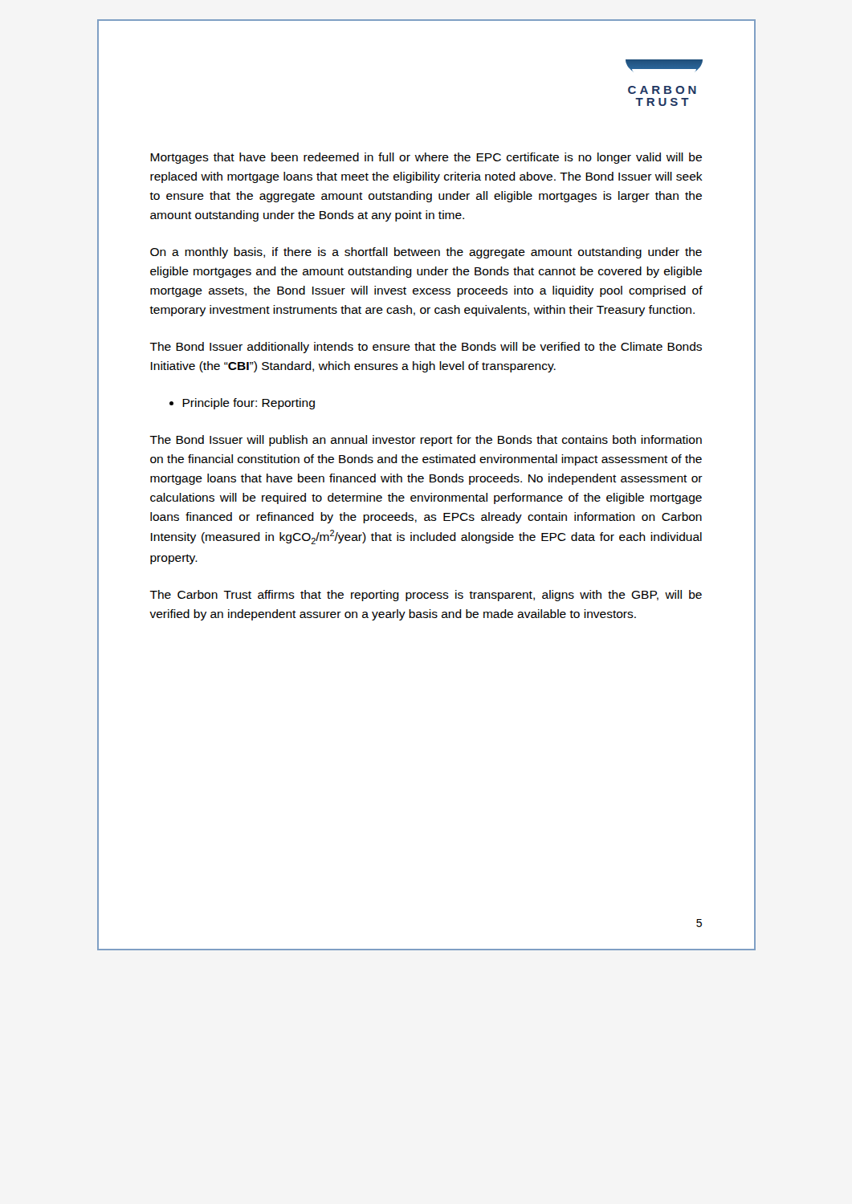CARBON TRUST
Mortgages that have been redeemed in full or where the EPC certificate is no longer valid will be replaced with mortgage loans that meet the eligibility criteria noted above. The Bond Issuer will seek to ensure that the aggregate amount outstanding under all eligible mortgages is larger than the amount outstanding under the Bonds at any point in time.
On a monthly basis, if there is a shortfall between the aggregate amount outstanding under the eligible mortgages and the amount outstanding under the Bonds that cannot be covered by eligible mortgage assets, the Bond Issuer will invest excess proceeds into a liquidity pool comprised of temporary investment instruments that are cash, or cash equivalents, within their Treasury function.
The Bond Issuer additionally intends to ensure that the Bonds will be verified to the Climate Bonds Initiative (the “CBI”) Standard, which ensures a high level of transparency.
Principle four: Reporting
The Bond Issuer will publish an annual investor report for the Bonds that contains both information on the financial constitution of the Bonds and the estimated environmental impact assessment of the mortgage loans that have been financed with the Bonds proceeds. No independent assessment or calculations will be required to determine the environmental performance of the eligible mortgage loans financed or refinanced by the proceeds, as EPCs already contain information on Carbon Intensity (measured in kgCO2/m2/year) that is included alongside the EPC data for each individual property.
The Carbon Trust affirms that the reporting process is transparent, aligns with the GBP, will be verified by an independent assurer on a yearly basis and be made available to investors.
5